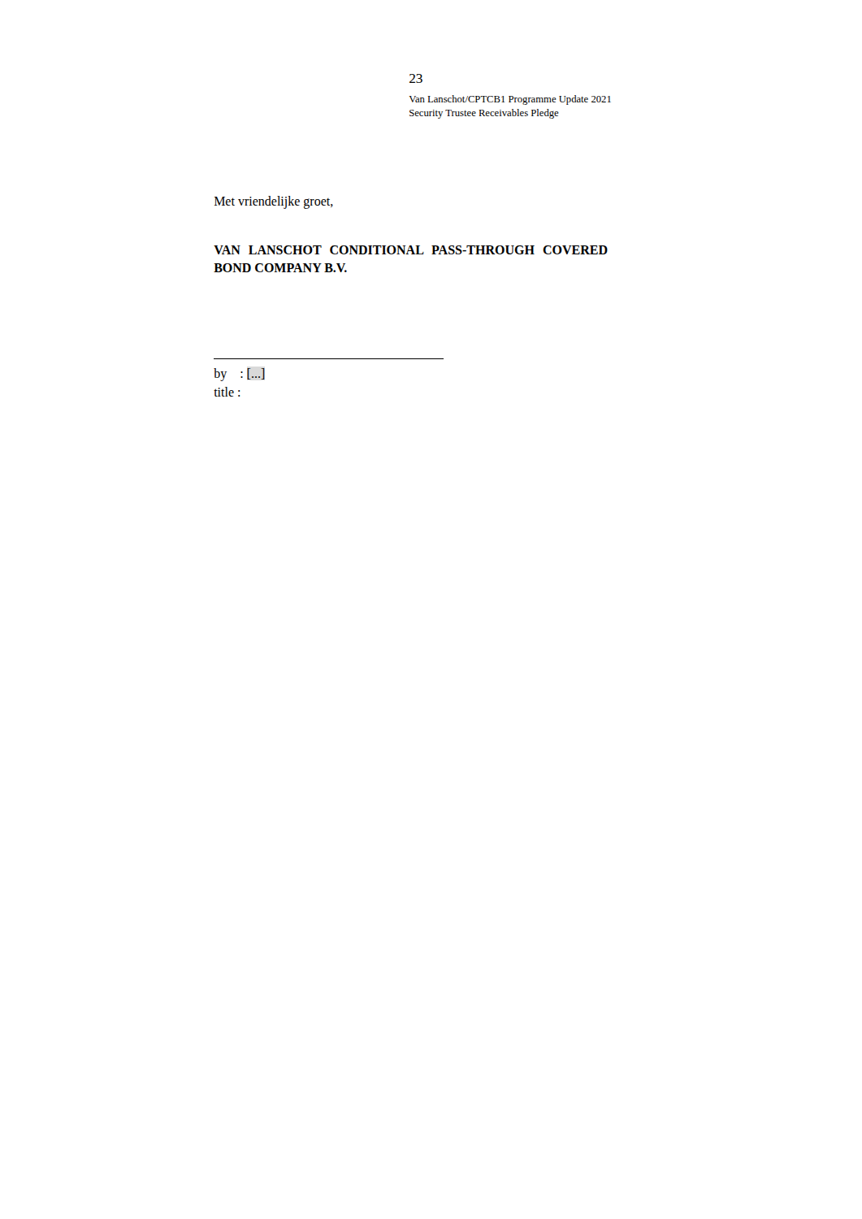23
Van Lanschot/CPTCB1 Programme Update 2021
Security Trustee Receivables Pledge
Met vriendelijke groet,
VAN LANSCHOT CONDITIONAL PASS-THROUGH COVERED BOND COMPANY B.V.
by : [...]
title :